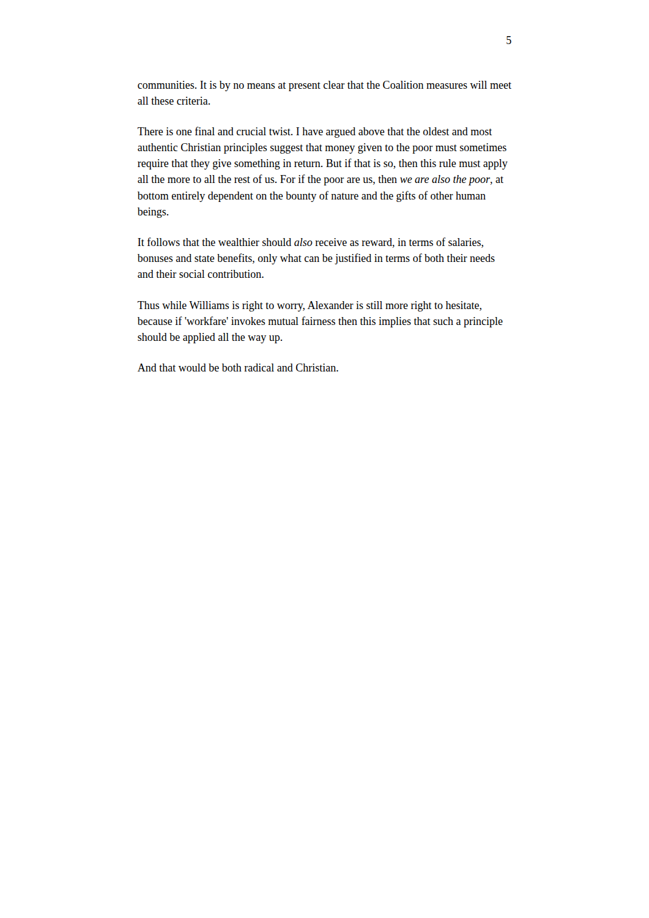5
communities. It is by no means at present clear that the Coalition measures will meet all these criteria.
There is one final and crucial twist. I have argued above that the oldest and most authentic Christian principles suggest that money given to the poor must sometimes require that they give something in return. But if that is so, then this rule must apply all the more to all the rest of us. For if the poor are us, then we are also the poor, at bottom entirely dependent on the bounty of nature and the gifts of other human beings.
It follows that the wealthier should also receive as reward, in terms of salaries, bonuses and state benefits, only what can be justified in terms of both their needs and their social contribution.
Thus while Williams is right to worry, Alexander is still more right to hesitate, because if 'workfare' invokes mutual fairness then this implies that such a principle should be applied all the way up.
And that would be both radical and Christian.